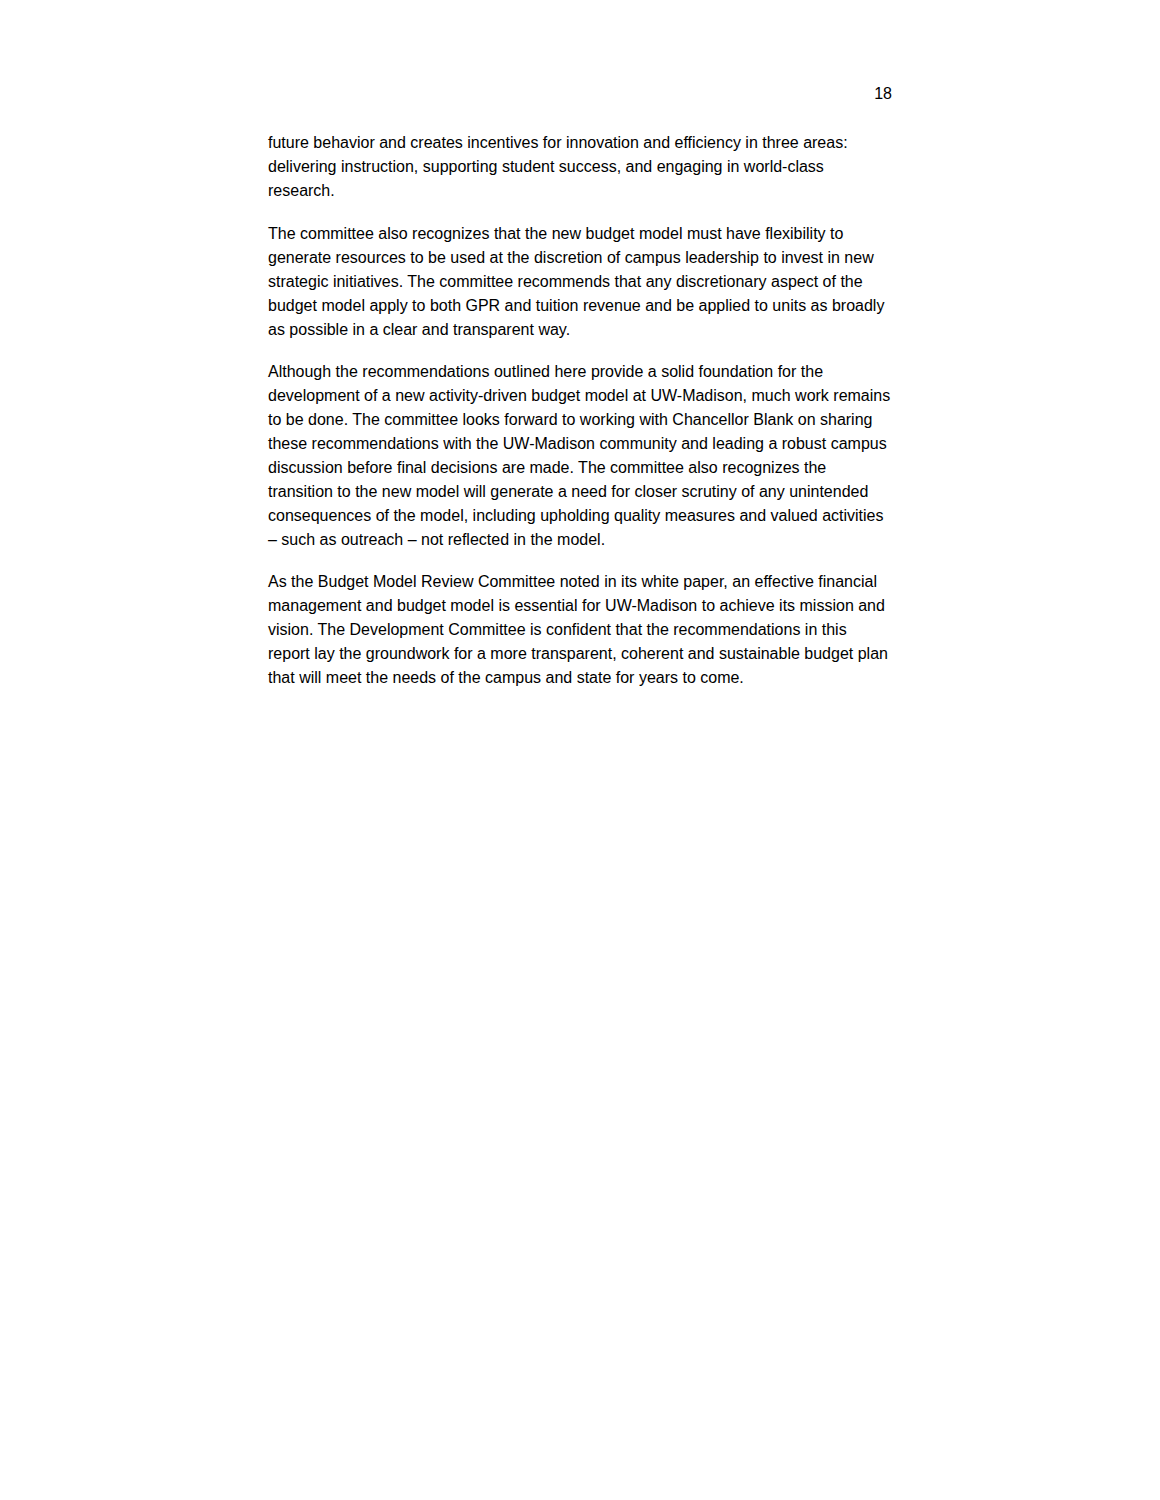18
future behavior and creates incentives for innovation and efficiency in three areas: delivering instruction, supporting student success, and engaging in world-class research.
The committee also recognizes that the new budget model must have flexibility to generate resources to be used at the discretion of campus leadership to invest in new strategic initiatives. The committee recommends that any discretionary aspect of the budget model apply to both GPR and tuition revenue and be applied to units as broadly as possible in a clear and transparent way.
Although the recommendations outlined here provide a solid foundation for the development of a new activity-driven budget model at UW-Madison, much work remains to be done. The committee looks forward to working with Chancellor Blank on sharing these recommendations with the UW-Madison community and leading a robust campus discussion before final decisions are made. The committee also recognizes the transition to the new model will generate a need for closer scrutiny of any unintended consequences of the model, including upholding quality measures and valued activities – such as outreach – not reflected in the model.
As the Budget Model Review Committee noted in its white paper, an effective financial management and budget model is essential for UW-Madison to achieve its mission and vision. The Development Committee is confident that the recommendations in this report lay the groundwork for a more transparent, coherent and sustainable budget plan that will meet the needs of the campus and state for years to come.